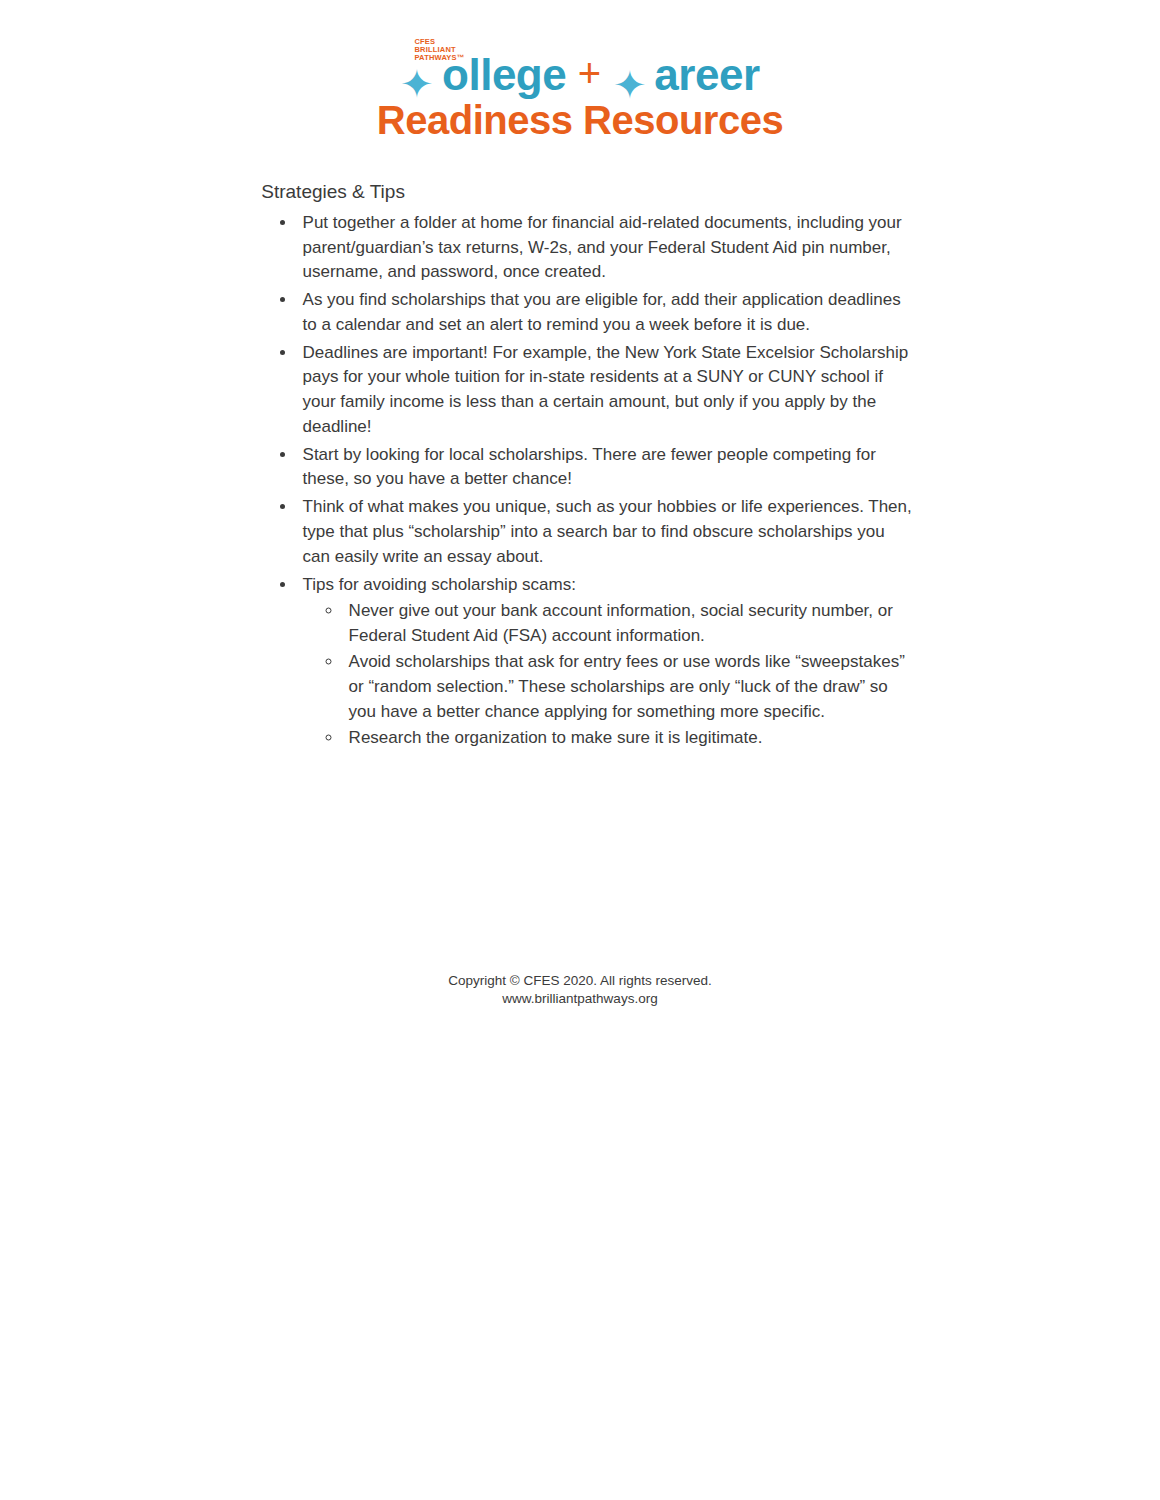CFES
BRILLIANT
PATHWAYS™ ✦ ollege + ✦ areer
Readiness Resources
Strategies & Tips
Put together a folder at home for financial aid-related documents, including your parent/guardian’s tax returns, W-2s, and your Federal Student Aid pin number, username, and password, once created.
As you find scholarships that you are eligible for, add their application deadlines to a calendar and set an alert to remind you a week before it is due.
Deadlines are important! For example, the New York State Excelsior Scholarship pays for your whole tuition for in-state residents at a SUNY or CUNY school if your family income is less than a certain amount, but only if you apply by the deadline!
Start by looking for local scholarships. There are fewer people competing for these, so you have a better chance!
Think of what makes you unique, such as your hobbies or life experiences. Then, type that plus “scholarship” into a search bar to find obscure scholarships you can easily write an essay about.
Tips for avoiding scholarship scams:
Never give out your bank account information, social security number, or Federal Student Aid (FSA) account information.
Avoid scholarships that ask for entry fees or use words like “sweepstakes” or “random selection.” These scholarships are only “luck of the draw” so you have a better chance applying for something more specific.
Research the organization to make sure it is legitimate.
Copyright © CFES 2020. All rights reserved.
www.brilliantpathways.org